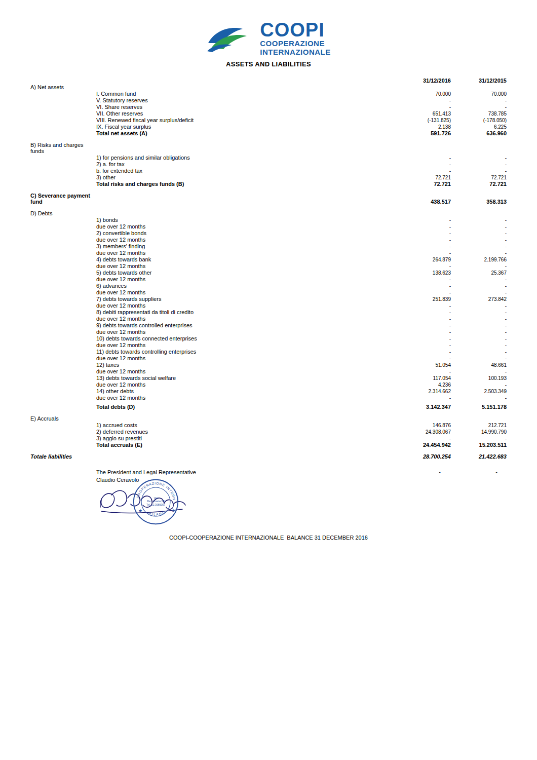COOPI
COOPERAZIONE
INTERNAZIONALE
ASSETS AND LIABILITIES
| | | 31/12/2016 | 31/12/2015 |
| A) Net assets | | | |
| | I. Common fund | 70.000 | 70.000 |
| | V. Statutory reserves | - | - |
| | VI. Share reserves | - | - |
| | VII. Other reserves | 651.413 | 738.785 |
| | VIII. Renewed fiscal year surplus/deficit | (-131.825) | (-178.050) |
| | IX. Fiscal year surplus | 2.138 | 6.225 |
| | Total net assets (A) | 591.726 | 636.960 |
| B) Risks and charges funds | | | |
| | 1) for pensions and similar obligations | - | - |
| | 2) a. for tax | - | - |
| | b. for extended tax | - | - |
| | 3) other | 72.721 | 72.721 |
| | Total risks and charges funds (B) | 72.721 | 72.721 |
| C) Severance payment fund | | 438.517 | 358.313 |
| D) Debts | | | |
| | 1) bonds | - | - |
| | due over 12 months | - | - |
| | 2) convertible bonds | - | - |
| | due over 12 months | - | - |
| | 3) members' finding | - | - |
| | due over 12 months | - | - |
| | 4) debts towards bank | 264.879 | 2.199.766 |
| | due over 12 months | - | - |
| | 5) debts towards other | 138.623 | 25.367 |
| | due over 12 months | - | - |
| | 6) advances | - | - |
| | due over 12 months | - | - |
| | 7) debts towards suppliers | 251.839 | 273.842 |
| | due over 12 months | - | - |
| | 8) debiti rappresentati da titoli di credito | - | - |
| | due over 12 months | - | - |
| | 9) debts towards controlled enterprises | - | - |
| | due over 12 months | - | - |
| | 10) debts towards connected enterprises | - | - |
| | due over 12 months | - | - |
| | 11) debts towards controlling enterprises | - | - |
| | due over 12 months | - | - |
| | 12) taxes | 51.054 | 48.661 |
| | due over 12 months | - | - |
| | 13) debts towards social welfare | 117.054 | 100.193 |
| | due over 12 months | 4.236 | - |
| | 14) other debts | 2.314.662 | 2.503.349 |
| | due over 12 months | - | - |
| | Total debts (D) | 3.142.347 | 5.151.178 |
| E) Accruals | | | |
| | 1) accrued costs | 146.876 | 212.721 |
| | 2) deferred revenues | 24.308.067 | 14.990.790 |
| | 3) aggio su prestiti | - | - |
| | Total accruals (E) | 24.454.942 | 15.203.511 |
| Totale liabilities | | 28.700.254 | 21.422.683 |
The President and Legal Representative
Claudio Ceravolo
--
COOPERAZIONE INTERNAZIONALE MILANO Via De Lemene,50 Tel. 02.3085057 ★ ★
COOPI-COOPERAZIONE INTERNAZIONALE BALANCE 31 DECEMBER 2016